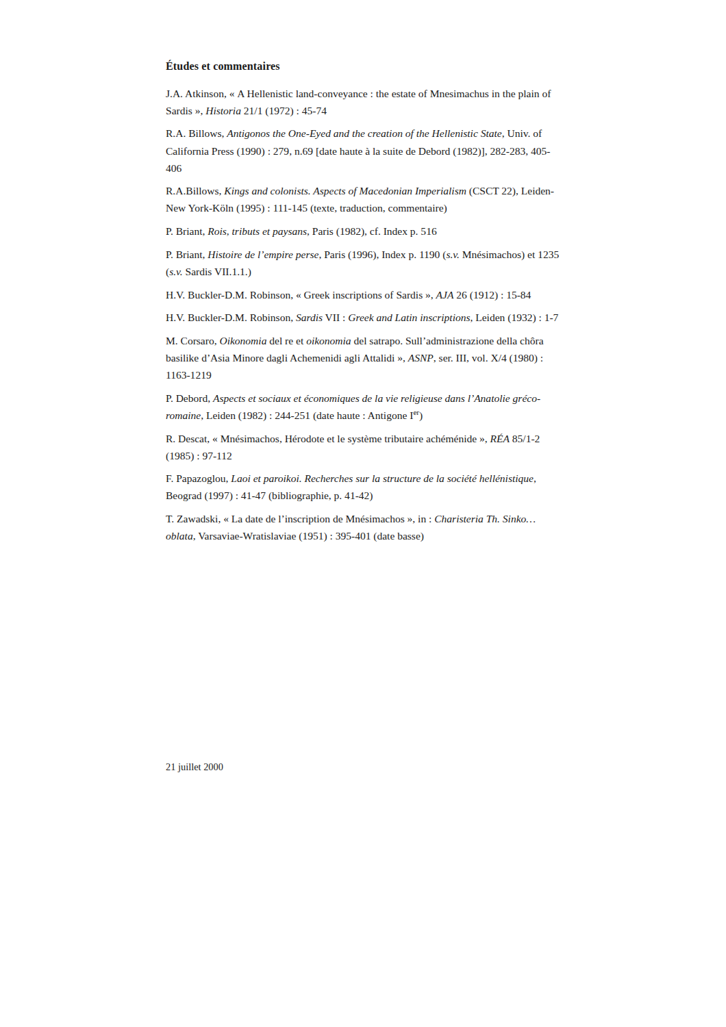Études et commentaires
J.A. Atkinson, « A Hellenistic land-conveyance : the estate of Mnesimachus in the plain of Sardis », Historia 21/1 (1972) : 45-74
R.A. Billows, Antigonos the One-Eyed and the creation of the Hellenistic State, Univ. of California Press (1990) : 279, n.69 [date haute à la suite de Debord (1982)], 282-283, 405-406
R.A.Billows, Kings and colonists. Aspects of Macedonian Imperialism (CSCT 22), Leiden-New York-Köln (1995) : 111-145 (texte, traduction, commentaire)
P. Briant, Rois, tributs et paysans, Paris (1982), cf. Index p. 516
P. Briant, Histoire de l’empire perse, Paris (1996), Index p. 1190 (s.v. Mnésimachos) et 1235 (s.v. Sardis VII.1.1.)
H.V. Buckler-D.M. Robinson, « Greek inscriptions of Sardis », AJA 26 (1912) : 15-84
H.V. Buckler-D.M. Robinson, Sardis VII : Greek and Latin inscriptions, Leiden (1932) : 1-7
M. Corsaro, Oikonomia del re et oikonomia del satrapo. Sull’administrazione della chôra basilike d’Asia Minore dagli Achemenidi agli Attalidi », ASNP, ser. III, vol. X/4 (1980) : 1163-1219
P. Debord, Aspects et sociaux et économiques de la vie religieuse dans l’Anatolie gréco-romaine, Leiden (1982) : 244-251 (date haute : Antigone Ier)
R. Descat, « Mnésimachos, Hérodote et le système tributaire achéménide », RÉA 85/1-2 (1985) : 97-112
F. Papazoglou, Laoi et paroikoi. Recherches sur la structure de la société hellénistique, Beograd (1997) : 41-47 (bibliographie, p. 41-42)
T. Zawadski, « La date de l’inscription de Mnésimachos », in : Charisteria Th. Sinko… oblata, Varsaviae-Wratislaviae (1951) : 395-401 (date basse)
21 juillet 2000